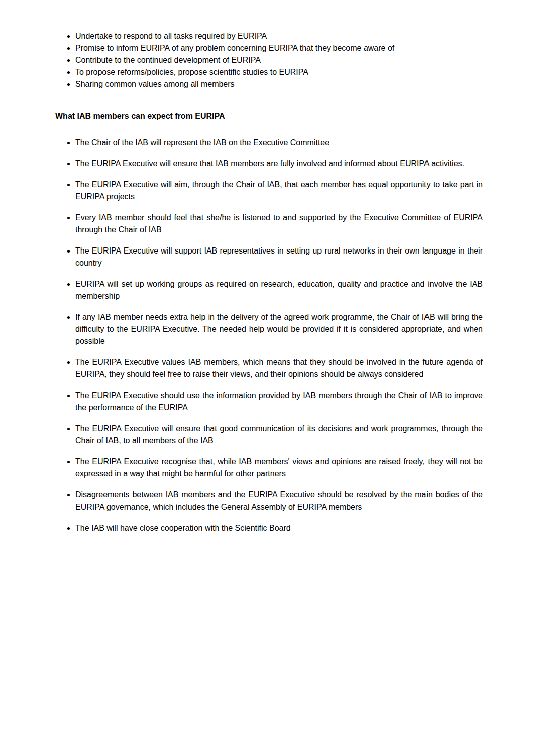Undertake to respond to all tasks required by EURIPA
Promise to inform EURIPA of any problem concerning EURIPA that they become aware of
Contribute to the continued development of EURIPA
To propose reforms/policies, propose scientific studies to EURIPA
Sharing common values among all members
What IAB members can expect from EURIPA
The Chair of the IAB will represent the IAB on the Executive Committee
The EURIPA Executive will ensure that IAB members are fully involved and informed about EURIPA activities.
The EURIPA Executive will aim, through the Chair of IAB, that each member has equal opportunity to take part in EURIPA projects
Every IAB member should feel that she/he is listened to and supported by the Executive Committee of EURIPA through the Chair of IAB
The EURIPA Executive will support IAB representatives in setting up rural networks in their own language in their country
EURIPA will set up working groups as required on research, education, quality and practice and involve the IAB membership
If any IAB member needs extra help in the delivery of the agreed work programme, the Chair of IAB will bring the difficulty to the EURIPA Executive. The needed help would be provided if it is considered appropriate, and when possible
The EURIPA Executive values IAB members, which means that they should be involved in the future agenda of EURIPA, they should feel free to raise their views, and their opinions should be always considered
The EURIPA Executive should use the information provided by IAB members through the Chair of IAB to improve the performance of the EURIPA
The EURIPA Executive will ensure that good communication of its decisions and work programmes, through the Chair of IAB, to all members of the IAB
The EURIPA Executive recognise that, while IAB members' views and opinions are raised freely, they will not be expressed in a way that might be harmful for other partners
Disagreements between IAB members and the EURIPA Executive should be resolved by the main bodies of the EURIPA governance, which includes the General Assembly of EURIPA members
The IAB will have close cooperation with the Scientific Board